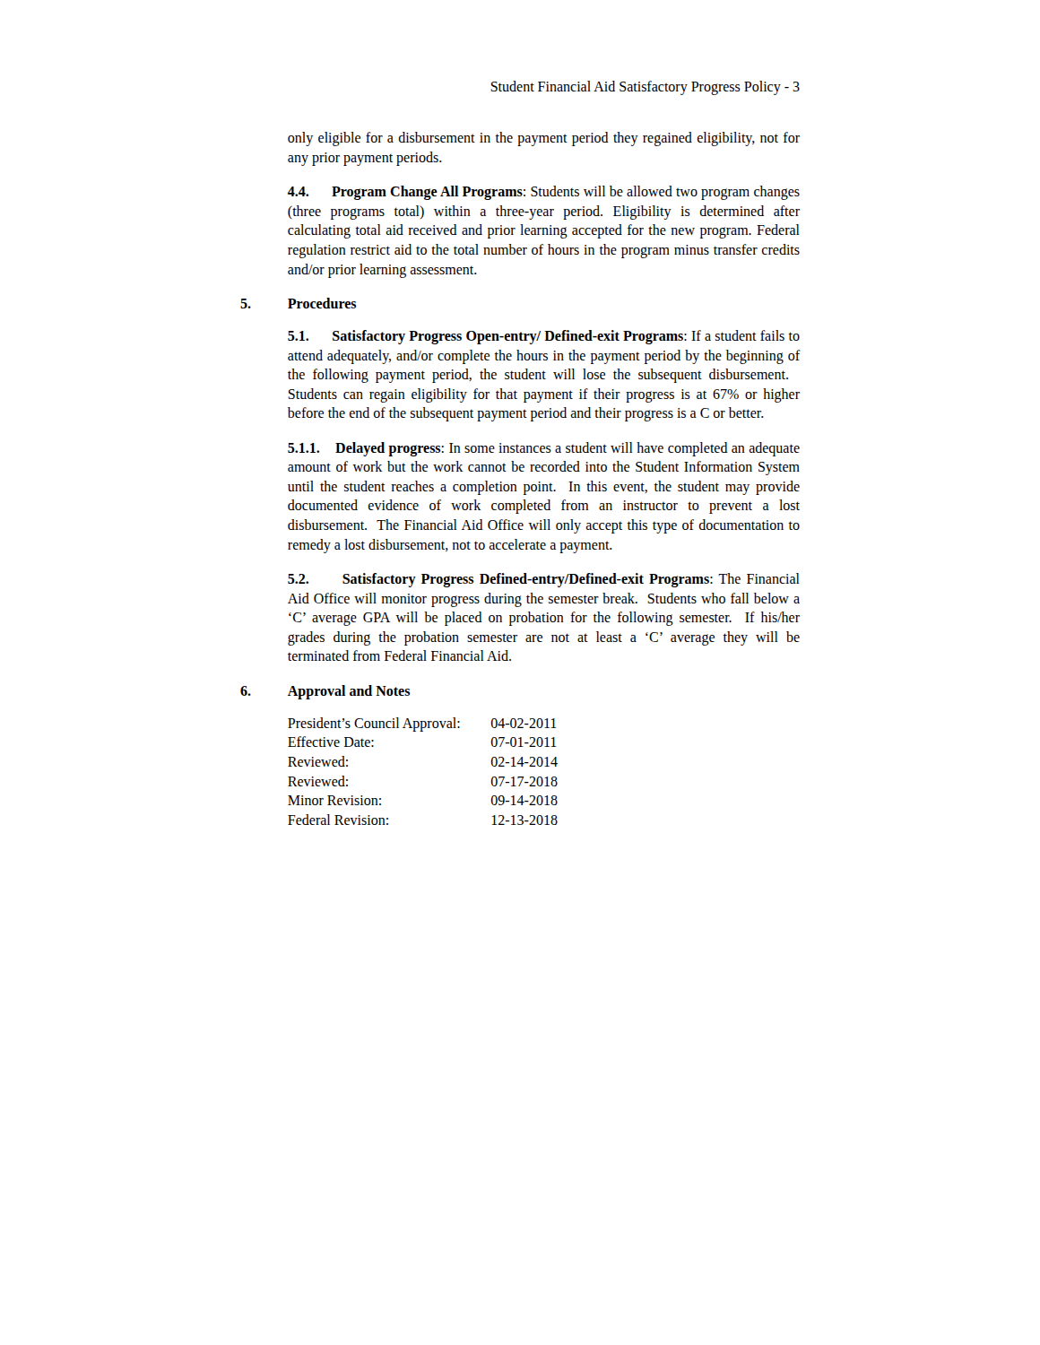Student Financial Aid Satisfactory Progress Policy - 3
only eligible for a disbursement in the payment period they regained eligibility, not for any prior payment periods.
4.4. Program Change All Programs: Students will be allowed two program changes (three programs total) within a three-year period. Eligibility is determined after calculating total aid received and prior learning accepted for the new program. Federal regulation restrict aid to the total number of hours in the program minus transfer credits and/or prior learning assessment.
5.
Procedures
5.1. Satisfactory Progress Open-entry/ Defined-exit Programs: If a student fails to attend adequately, and/or complete the hours in the payment period by the beginning of the following payment period, the student will lose the subsequent disbursement. Students can regain eligibility for that payment if their progress is at 67% or higher before the end of the subsequent payment period and their progress is a C or better.
5.1.1. Delayed progress: In some instances a student will have completed an adequate amount of work but the work cannot be recorded into the Student Information System until the student reaches a completion point. In this event, the student may provide documented evidence of work completed from an instructor to prevent a lost disbursement. The Financial Aid Office will only accept this type of documentation to remedy a lost disbursement, not to accelerate a payment.
5.2. Satisfactory Progress Defined-entry/Defined-exit Programs: The Financial Aid Office will monitor progress during the semester break. Students who fall below a ‘C’ average GPA will be placed on probation for the following semester. If his/her grades during the probation semester are not at least a ‘C’ average they will be terminated from Federal Financial Aid.
6.
Approval and Notes
| President’s Council Approval: | 04-02-2011 |
| Effective Date: | 07-01-2011 |
| Reviewed: | 02-14-2014 |
| Reviewed: | 07-17-2018 |
| Minor Revision: | 09-14-2018 |
| Federal Revision: | 12-13-2018 |